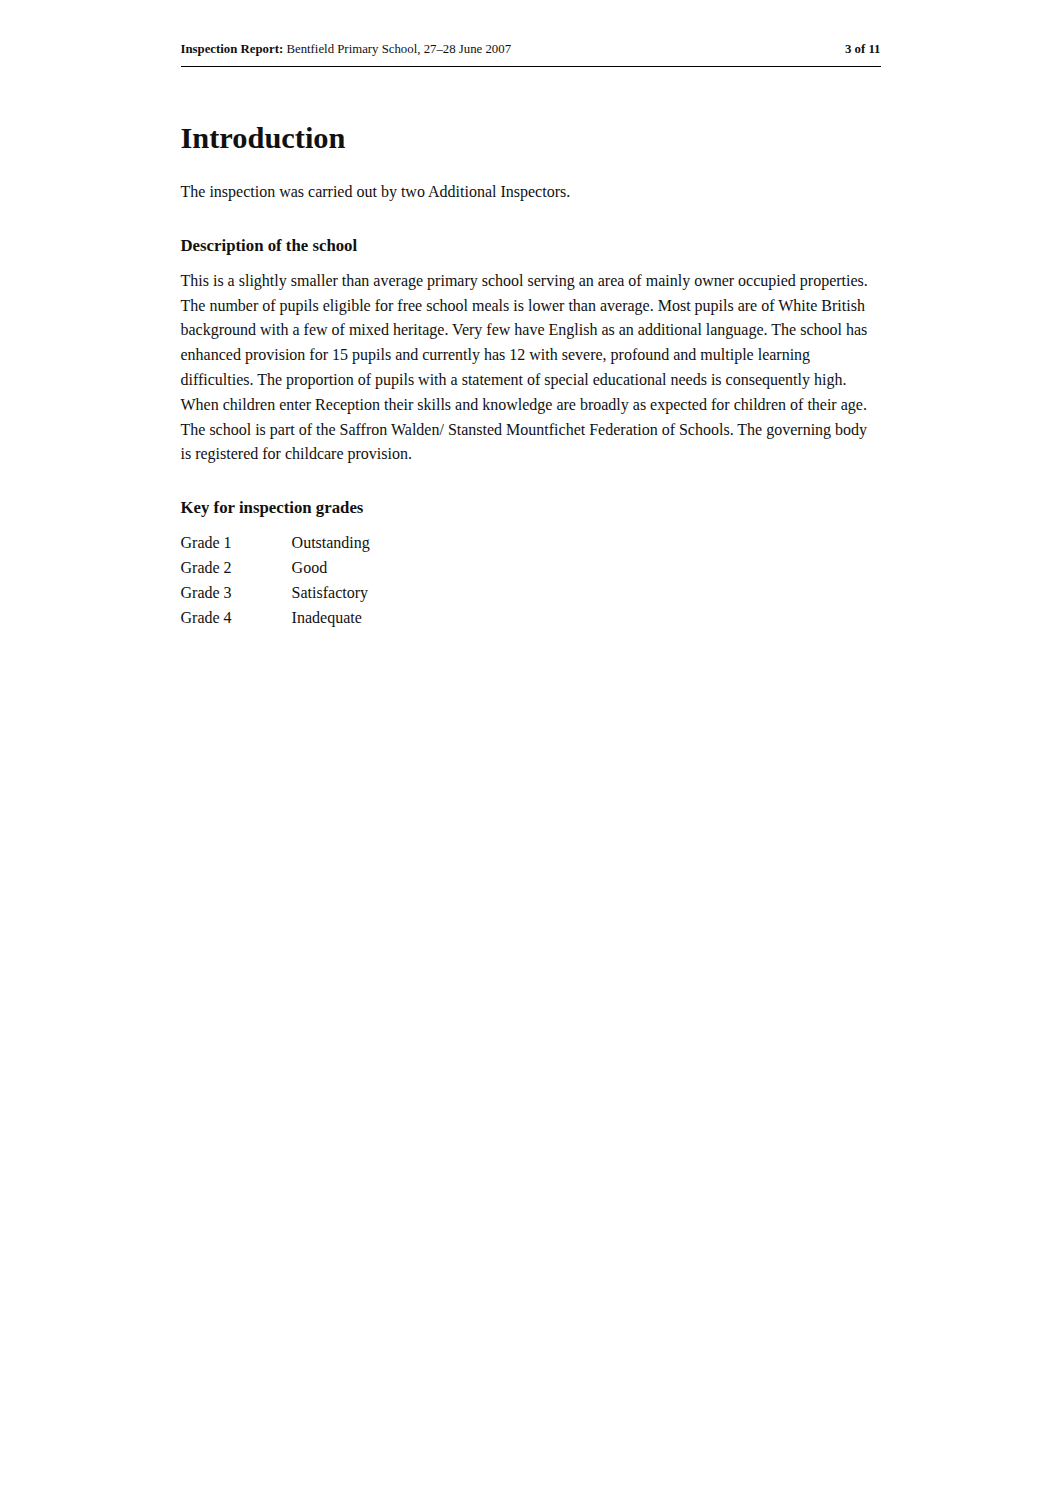Inspection Report: Bentfield Primary School, 27–28 June 2007 3 of 11
Introduction
The inspection was carried out by two Additional Inspectors.
Description of the school
This is a slightly smaller than average primary school serving an area of mainly owner occupied properties. The number of pupils eligible for free school meals is lower than average. Most pupils are of White British background with a few of mixed heritage. Very few have English as an additional language. The school has enhanced provision for 15 pupils and currently has 12 with severe, profound and multiple learning difficulties. The proportion of pupils with a statement of special educational needs is consequently high. When children enter Reception their skills and knowledge are broadly as expected for children of their age. The school is part of the Saffron Walden/ Stansted Mountfichet Federation of Schools. The governing body is registered for childcare provision.
Key for inspection grades
| Grade 1 | Outstanding |
| Grade 2 | Good |
| Grade 3 | Satisfactory |
| Grade 4 | Inadequate |